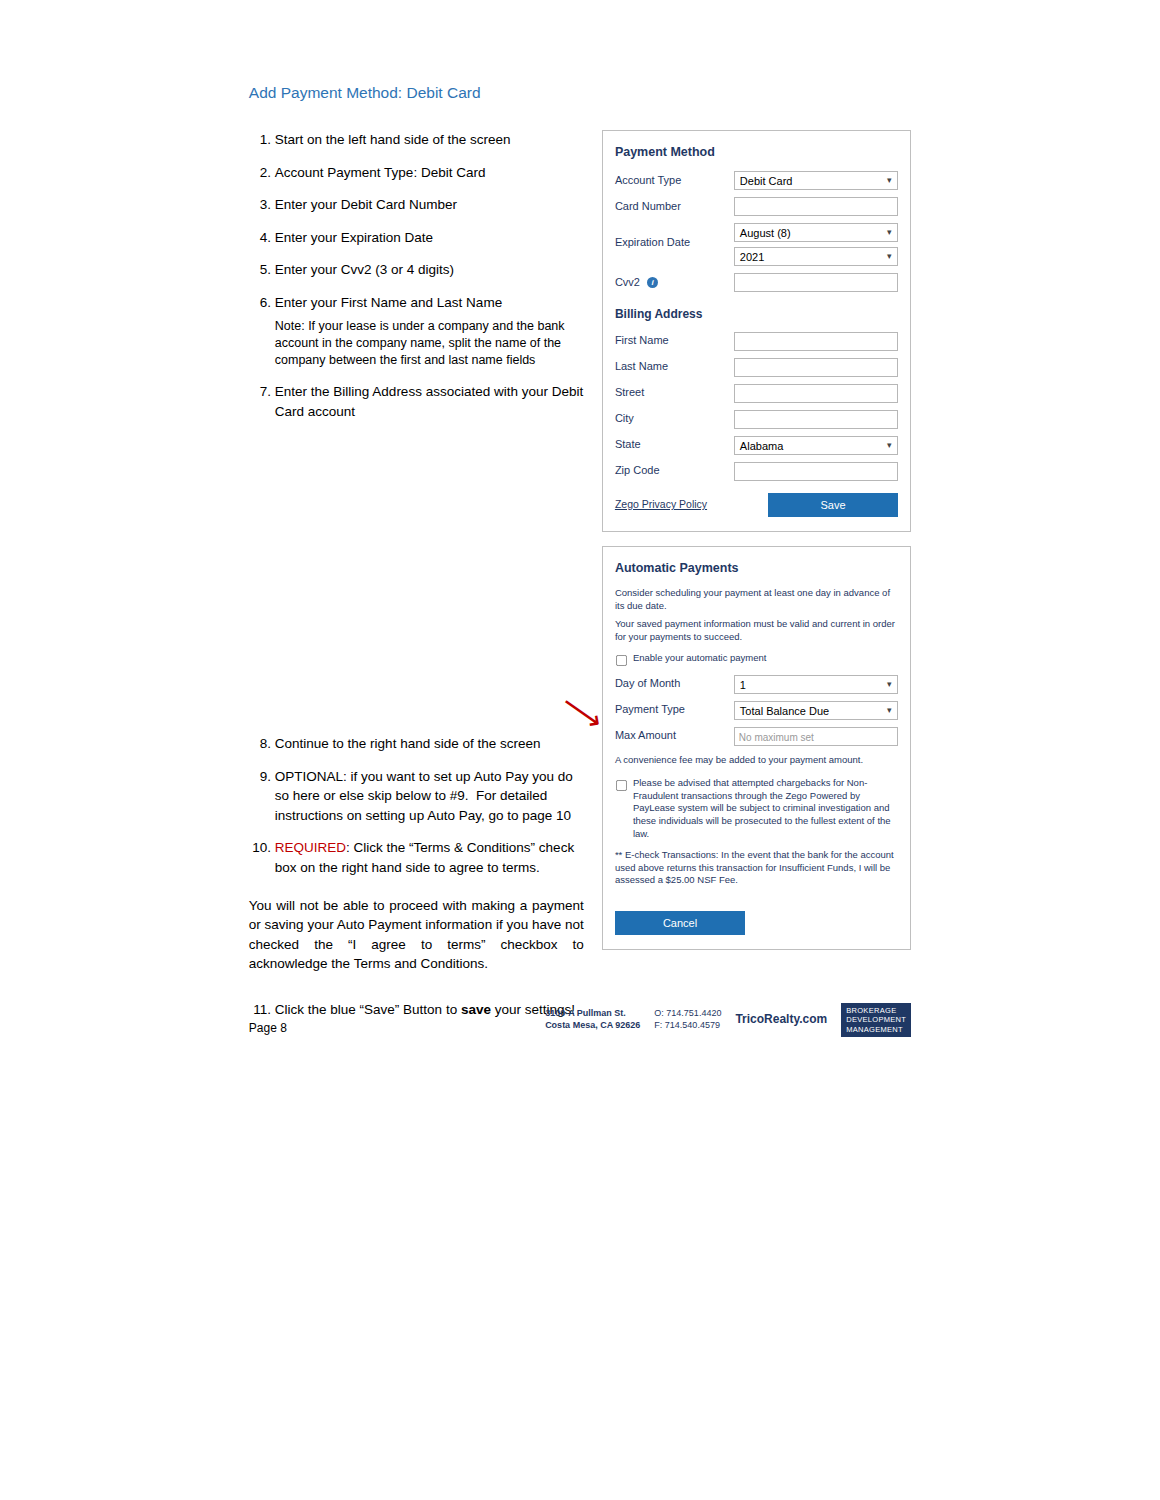Add Payment Method: Debit Card
Start on the left hand side of the screen
Account Payment Type: Debit Card
Enter your Debit Card Number
Enter your Expiration Date
Enter your Cvv2 (3 or 4 digits)
Enter your First Name and Last Name
Note: If your lease is under a company and the bank account in the company name, split the name of the company between the first and last name fields
Enter the Billing Address associated with your Debit Card account
Continue to the right hand side of the screen
OPTIONAL: if you want to set up Auto Pay you do so here or else skip below to #9. For detailed instructions on setting up Auto Pay, go to page 10
REQUIRED: Click the “Terms & Conditions” check box on the right hand side to agree to terms.
You will not be able to proceed with making a payment or saving your Auto Payment information if you have not checked the “I agree to terms” checkbox to acknowledge the Terms and Conditions.
Click the blue “Save” Button to save your settings!
Payment Method
Account Type
Debit Card
Card Number
Expiration Date
August (8)
2021
Cvv2 i
Billing Address
First Name
Last Name
Street
City
State
Alabama
Zip Code
Zego Privacy Policy Save
Automatic Payments
Consider scheduling your payment at least one day in advance of its due date.
Your saved payment information must be valid and current in order for your payments to succeed.
Enable your automatic payment
Day of Month
1
Payment Type
Total Balance Due
Max Amount
No maximum set
A convenience fee may be added to your payment amount.
Please be advised that attempted chargebacks for Non-Fraudulent transactions through the Zego Powered by PayLease system will be subject to criminal investigation and these individuals will be prosecuted to the fullest extent of the law.
** E-check Transactions: In the event that the bank for the account used above returns this transaction for Insufficient Funds, I will be assessed a $25.00 NSF Fee.
Cancel ⟶
Page 8
3100-A Pullman St.
Costa Mesa, CA 92626
O: 714.751.4420
F: 714.540.4579
TricoRealty.com
BROKERAGE
DEVELOPMENT
MANAGEMENT